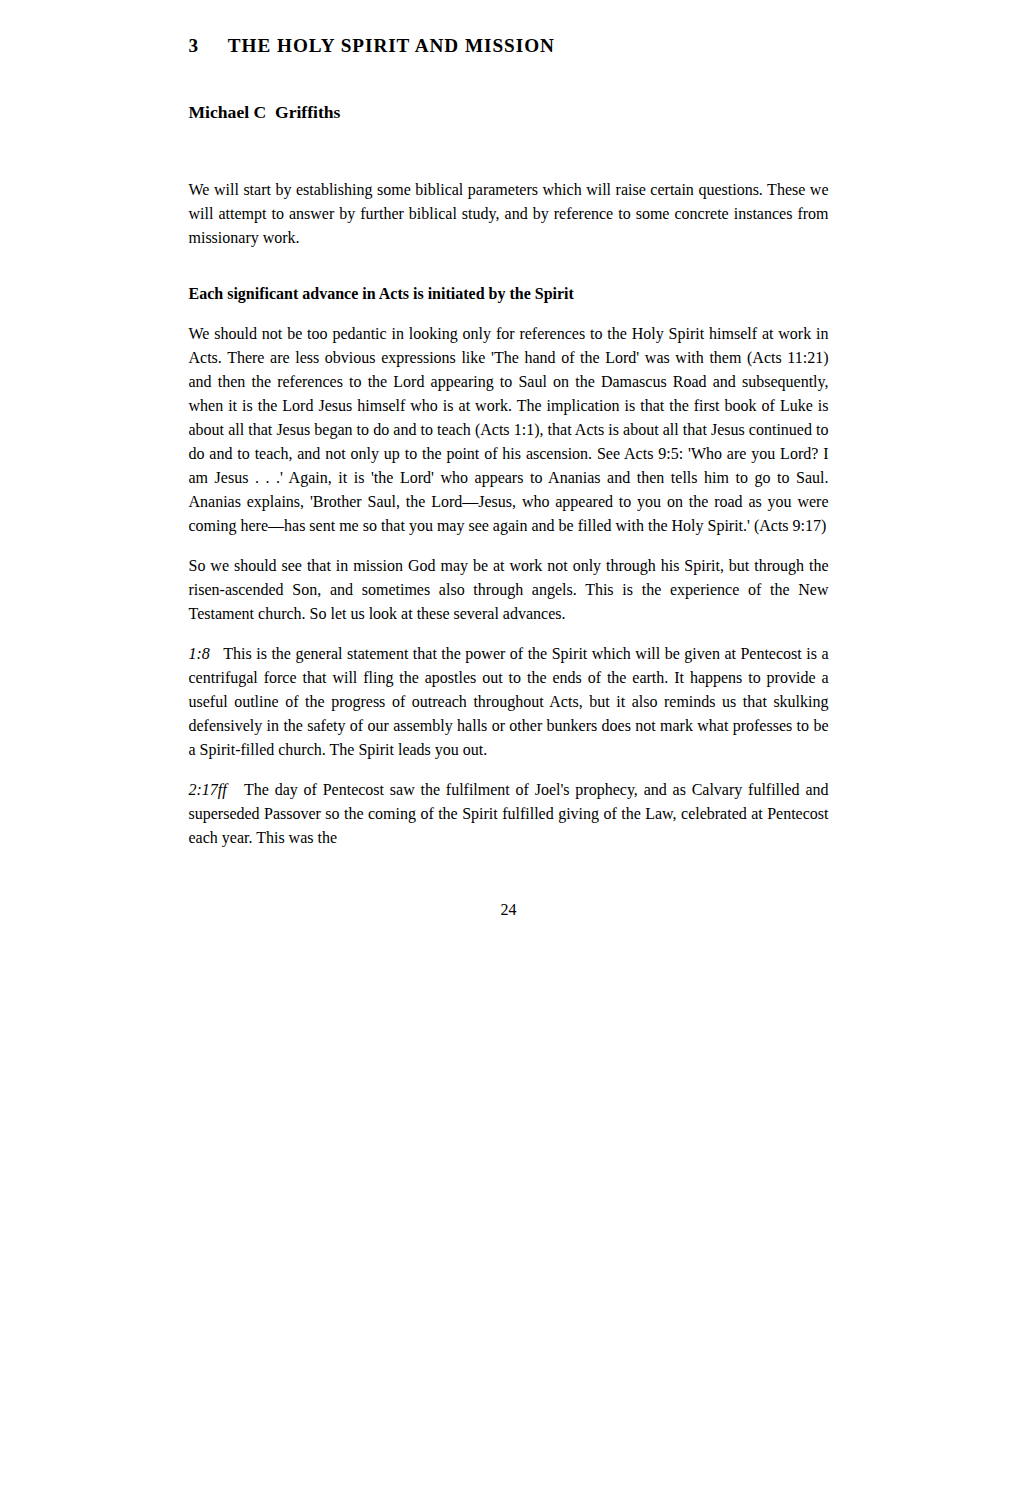3 THE HOLY SPIRIT AND MISSION
Michael C Griffiths
We will start by establishing some biblical parameters which will raise certain questions. These we will attempt to answer by further biblical study, and by reference to some concrete instances from missionary work.
Each significant advance in Acts is initiated by the Spirit
We should not be too pedantic in looking only for references to the Holy Spirit himself at work in Acts. There are less obvious expressions like 'The hand of the Lord' was with them (Acts 11:21) and then the references to the Lord appearing to Saul on the Damascus Road and subsequently, when it is the Lord Jesus himself who is at work. The implication is that the first book of Luke is about all that Jesus began to do and to teach (Acts 1:1), that Acts is about all that Jesus continued to do and to teach, and not only up to the point of his ascension. See Acts 9:5: 'Who are you Lord? I am Jesus . . .' Again, it is 'the Lord' who appears to Ananias and then tells him to go to Saul. Ananias explains, 'Brother Saul, the Lord—Jesus, who appeared to you on the road as you were coming here—has sent me so that you may see again and be filled with the Holy Spirit.' (Acts 9:17)
So we should see that in mission God may be at work not only through his Spirit, but through the risen-ascended Son, and sometimes also through angels. This is the experience of the New Testament church. So let us look at these several advances.
1:8 This is the general statement that the power of the Spirit which will be given at Pentecost is a centrifugal force that will fling the apostles out to the ends of the earth. It happens to provide a useful outline of the progress of outreach throughout Acts, but it also reminds us that skulking defensively in the safety of our assembly halls or other bunkers does not mark what professes to be a Spirit-filled church. The Spirit leads you out.
2:17ff The day of Pentecost saw the fulfilment of Joel's prophecy, and as Calvary fulfilled and superseded Passover so the coming of the Spirit fulfilled giving of the Law, celebrated at Pentecost each year. This was the
24